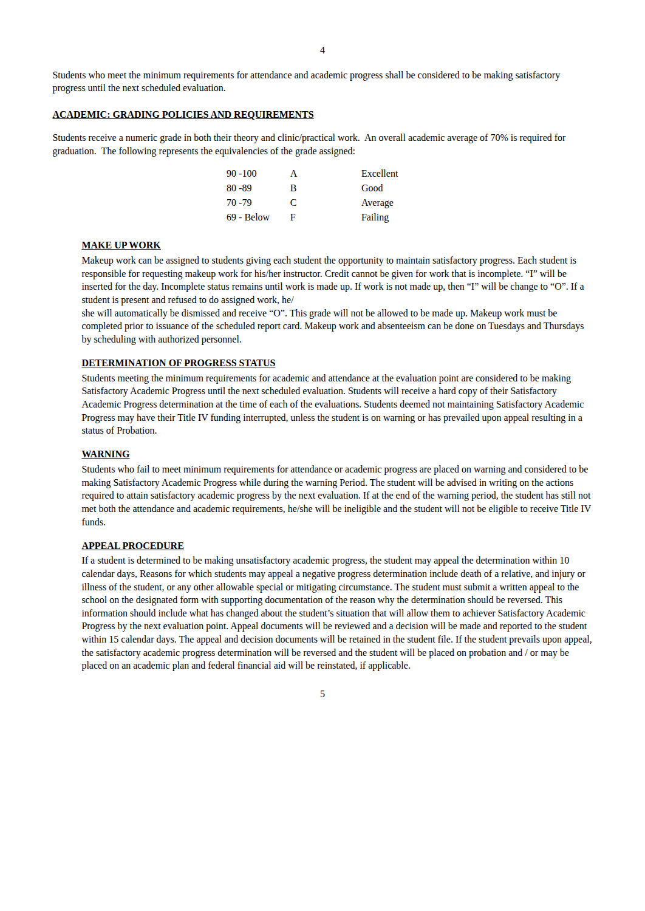4
Students who meet the minimum requirements for attendance and academic progress shall be considered to be making satisfactory progress until the next scheduled evaluation.
ACADEMIC: GRADING POLICIES AND REQUIREMENTS
Students receive a numeric grade in both their theory and clinic/practical work. An overall academic average of 70% is required for graduation. The following represents the equivalencies of the grade assigned:
| 90 -100 | A | Excellent |
| 80 -89 | B | Good |
| 70 -79 | C | Average |
| 69 - Below | F | Failing |
MAKE UP WORK
Makeup work can be assigned to students giving each student the opportunity to maintain satisfactory progress. Each student is responsible for requesting makeup work for his/her instructor. Credit cannot be given for work that is incomplete. “I” will be inserted for the day. Incomplete status remains until work is made up. If work is not made up, then “I” will be change to “O”. If a student is present and refused to do assigned work, he/
she will automatically be dismissed and receive “O”. This grade will not be allowed to be made up. Makeup work must be completed prior to issuance of the scheduled report card. Makeup work and absenteeism can be done on Tuesdays and Thursdays by scheduling with authorized personnel.
DETERMINATION OF PROGRESS STATUS
Students meeting the minimum requirements for academic and attendance at the evaluation point are considered to be making Satisfactory Academic Progress until the next scheduled evaluation. Students will receive a hard copy of their Satisfactory Academic Progress determination at the time of each of the evaluations. Students deemed not maintaining Satisfactory Academic Progress may have their Title IV funding interrupted, unless the student is on warning or has prevailed upon appeal resulting in a status of Probation.
WARNING
Students who fail to meet minimum requirements for attendance or academic progress are placed on warning and considered to be making Satisfactory Academic Progress while during the warning Period. The student will be advised in writing on the actions required to attain satisfactory academic progress by the next evaluation. If at the end of the warning period, the student has still not met both the attendance and academic requirements, he/she will be ineligible and the student will not be eligible to receive Title IV funds.
APPEAL PROCEDURE
If a student is determined to be making unsatisfactory academic progress, the student may appeal the determination within 10 calendar days, Reasons for which students may appeal a negative progress determination include death of a relative, and injury or illness of the student, or any other allowable special or mitigating circumstance. The student must submit a written appeal to the school on the designated form with supporting documentation of the reason why the determination should be reversed. This information should include what has changed about the student’s situation that will allow them to achiever Satisfactory Academic Progress by the next evaluation point. Appeal documents will be reviewed and a decision will be made and reported to the student within 15 calendar days. The appeal and decision documents will be retained in the student file. If the student prevails upon appeal, the satisfactory academic progress determination will be reversed and the student will be placed on probation and / or may be placed on an academic plan and federal financial aid will be reinstated, if applicable.
5